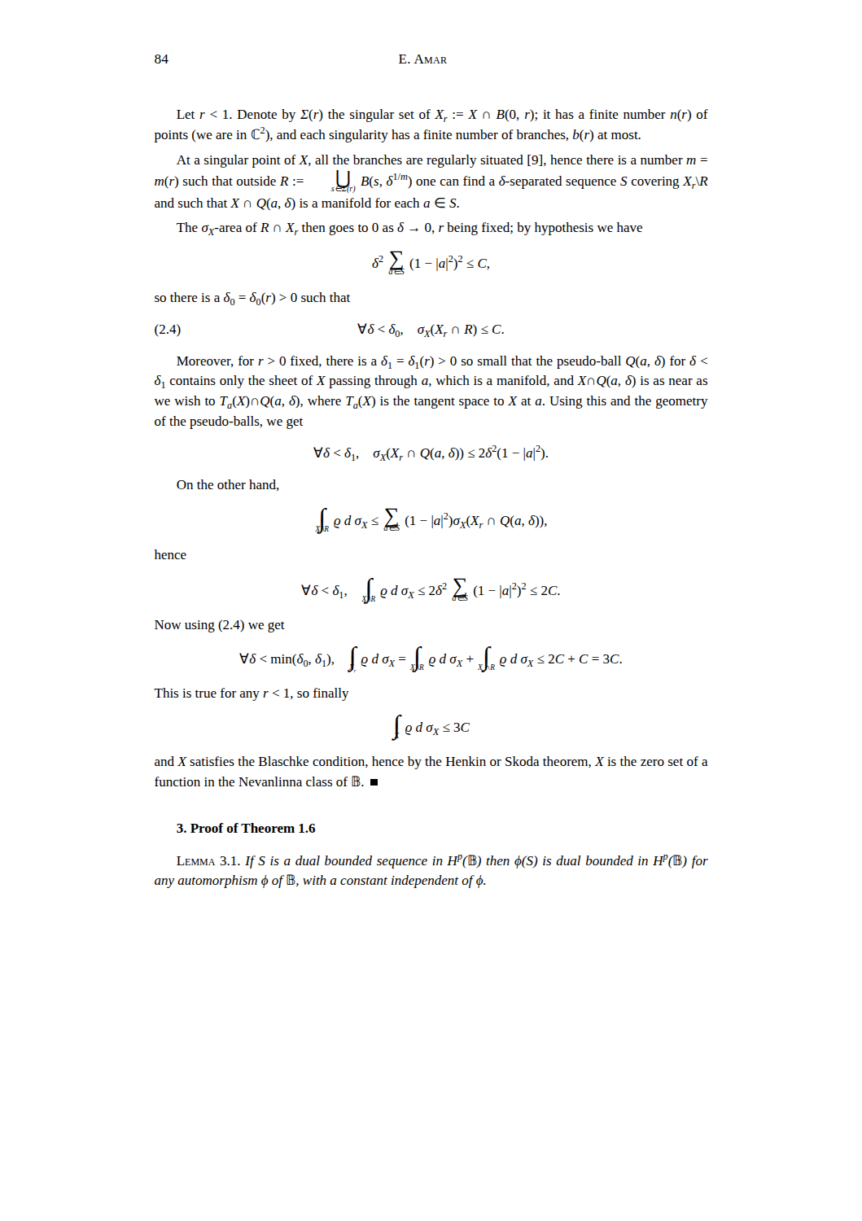84
E. Amar
Let r < 1. Denote by Σ(r) the singular set of Xr := X ∩ B(0, r); it has a finite number n(r) of points (we are in ℂ2), and each singularity has a finite number of branches, b(r) at most.
At a singular point of X, all the branches are regularly situated [9], hence there is a number m = m(r) such that outside R := ⋃s∈Σ(r) B(s, δ1/m) one can find a δ-separated sequence S covering Xr\R and such that X ∩ Q(a, δ) is a manifold for each a ∈ S.
The σX-area of R ∩ Xr then goes to 0 as δ → 0, r being fixed; by hypothesis we have
δ2 ∑a∈S (1 − |a|2)2 ≤ C,
so there is a δ0 = δ0(r) > 0 such that
(2.4) ∀δ < δ0, σX(Xr ∩ R) ≤ C.
Moreover, for r > 0 fixed, there is a δ1 = δ1(r) > 0 so small that the pseudo-ball Q(a, δ) for δ < δ1 contains only the sheet of X passing through a, which is a manifold, and X∩Q(a, δ) is as near as we wish to Ta(X)∩Q(a, δ), where Ta(X) is the tangent space to X at a. Using this and the geometry of the pseudo-balls, we get
∀δ < δ1, σX(Xr ∩ Q(a, δ)) ≤ 2δ2(1 − |a|2).
On the other hand,
∫Xr\R ϱ d σX ≤ ∑a∈S (1 − |a|2)σX(Xr ∩ Q(a, δ)),
hence
∀δ < δ1, ∫Xr\R ϱ d σX ≤ 2δ2 ∑a∈S (1 − |a|2)2 ≤ 2C.
Now using (2.4) we get
∀δ < min(δ0, δ1), ∫Xr ϱ d σX = ∫Xr\R ϱ d σX + ∫Xr∩R ϱ d σX ≤ 2C + C = 3C.
This is true for any r < 1, so finally
∫X ϱ d σX ≤ 3C
and X satisfies the Blaschke condition, hence by the Henkin or Skoda theorem, X is the zero set of a function in the Nevanlinna class of 𝔹.
3. Proof of Theorem 1.6
Lemma 3.1. If S is a dual bounded sequence in Hp(𝔹) then ϕ(S) is dual bounded in Hp(𝔹) for any automorphism ϕ of 𝔹, with a constant independent of ϕ.